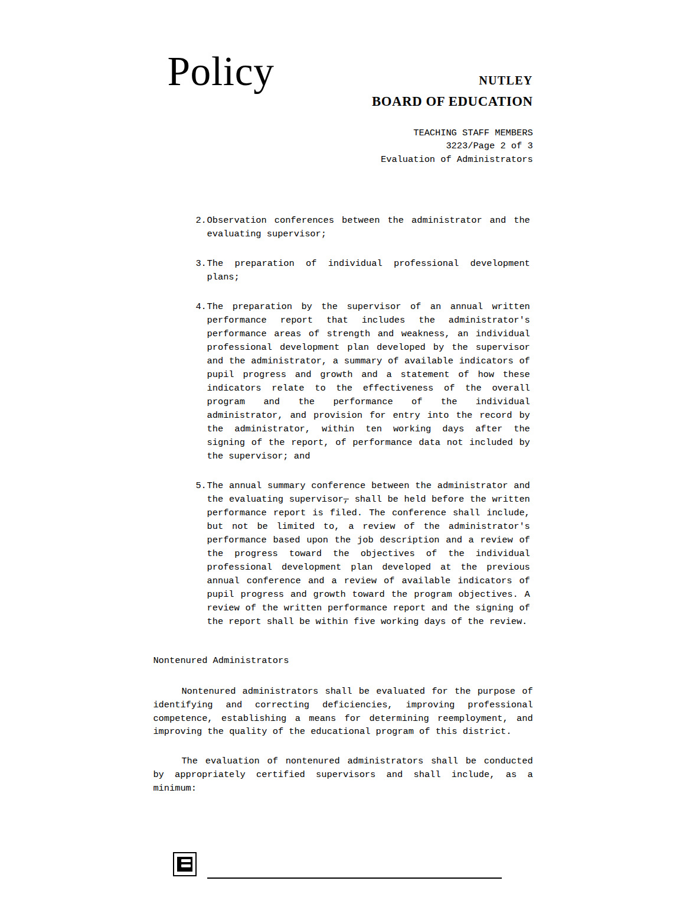Policy
NUTLEY
BOARD OF EDUCATION
TEACHING STAFF MEMBERS 3223/Page 2 of 3 Evaluation of Administrators
2. Observation conferences between the administrator and the evaluating supervisor;
3. The preparation of individual professional development plans;
4. The preparation by the supervisor of an annual written performance report that includes the administrator's performance areas of strength and weakness, an individual professional development plan developed by the supervisor and the administrator, a summary of available indicators of pupil progress and growth and a statement of how these indicators relate to the effectiveness of the overall program and the performance of the individual administrator, and provision for entry into the record by the administrator, within ten working days after the signing of the report, of performance data not included by the supervisor; and
5. The annual summary conference between the administrator and the evaluating supervisor, shall be held before the written performance report is filed. The conference shall include, but not be limited to, a review of the administrator's performance based upon the job description and a review of the progress toward the objectives of the individual professional development plan developed at the previous annual conference and a review of available indicators of pupil progress and growth toward the program objectives. A review of the written performance report and the signing of the report shall be within five working days of the review.
Nontenured Administrators
Nontenured administrators shall be evaluated for the purpose of identifying and correcting deficiencies, improving professional competence, establishing a means for determining reemployment, and improving the quality of the educational program of this district.
The evaluation of nontenured administrators shall be conducted by appropriately certified supervisors and shall include, as a minimum: